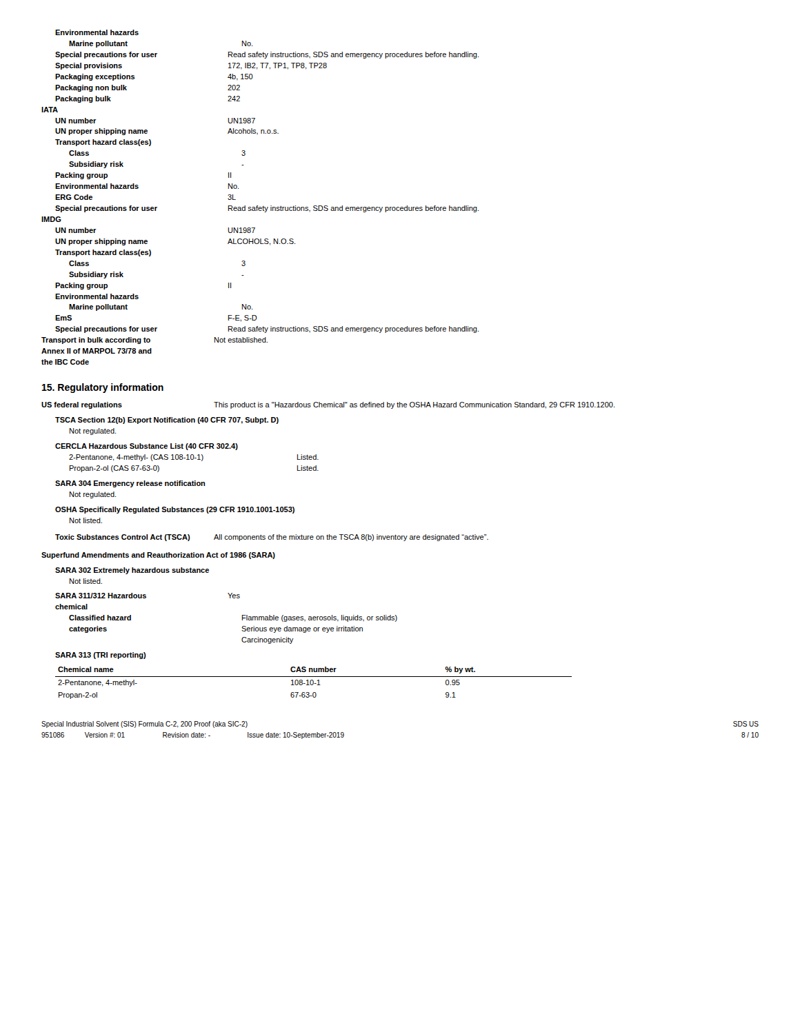Environmental hazards
Marine pollutant
No.
Special precautions for user
Read safety instructions, SDS and emergency procedures before handling.
Special provisions
172, IB2, T7, TP1, TP8, TP28
Packaging exceptions
4b, 150
Packaging non bulk
202
Packaging bulk
242
IATA
UN number
UN1987
UN proper shipping name
Alcohols, n.o.s.
Transport hazard class(es)
Class
3
Subsidiary risk
-
Packing group
II
Environmental hazards
No.
ERG Code
3L
Special precautions for user
Read safety instructions, SDS and emergency procedures before handling.
IMDG
UN number
UN1987
UN proper shipping name
ALCOHOLS, N.O.S.
Transport hazard class(es)
Class
3
Subsidiary risk
-
Packing group
II
Environmental hazards
Marine pollutant
No.
EmS
F-E, S-D
Special precautions for user
Read safety instructions, SDS and emergency procedures before handling.
Transport in bulk according to
Annex II of MARPOL 73/78 and
the IBC Code
Not established.
15. Regulatory information
US federal regulations
This product is a "Hazardous Chemical" as defined by the OSHA Hazard Communication Standard, 29 CFR 1910.1200.
TSCA Section 12(b) Export Notification (40 CFR 707, Subpt. D)
Not regulated.
CERCLA Hazardous Substance List (40 CFR 302.4)
2-Pentanone, 4-methyl- (CAS 108-10-1)
Listed.
Propan-2-ol (CAS 67-63-0)
Listed.
SARA 304 Emergency release notification
Not regulated.
OSHA Specifically Regulated Substances (29 CFR 1910.1001-1053)
Not listed.
Toxic Substances Control Act (TSCA)
All components of the mixture on the TSCA 8(b) inventory are designated “active”.
Superfund Amendments and Reauthorization Act of 1986 (SARA)
SARA 302 Extremely hazardous substance
Not listed.
SARA 311/312 Hazardous
chemical
Yes
Classified hazard
categories
Flammable (gases, aerosols, liquids, or solids)
Serious eye damage or eye irritation
Carcinogenicity
SARA 313 (TRI reporting)
| Chemical name | CAS number | % by wt. |
| --- | --- | --- |
| 2-Pentanone, 4-methyl- | 108-10-1 | 0.95 |
| Propan-2-ol | 67-63-0 | 9.1 |
Special Industrial Solvent (SIS) Formula C-2, 200 Proof (aka SIC-2)
SDS US
951086 Version #: 01 Revision date: - Issue date: 10-September-2019
8 / 10